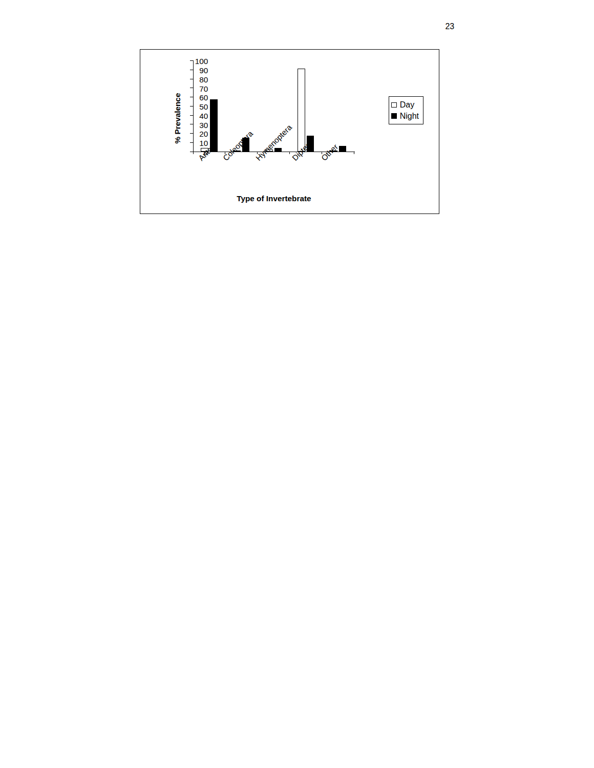23
% Prevalence
100
90
80
70
60
50
40
30
20
10
0
Ants
Coleoptera
Hymenoptera
Diptera
Other
Type of Invertebrate
Day
Night